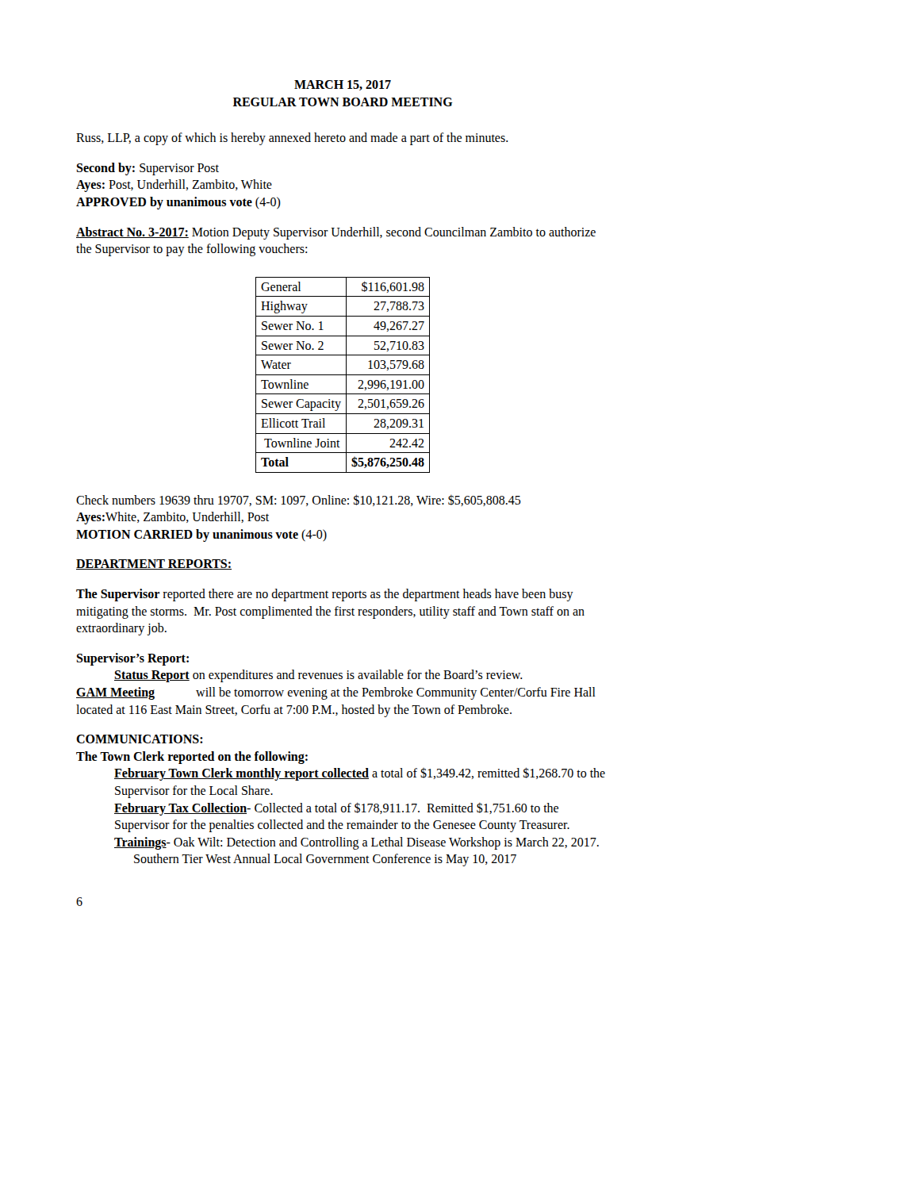MARCH 15, 2017
REGULAR TOWN BOARD MEETING
Russ, LLP, a copy of which is hereby annexed hereto and made a part of the minutes.
Second by: Supervisor Post
Ayes: Post, Underhill, Zambito, White
APPROVED by unanimous vote (4-0)
Abstract No. 3-2017: Motion Deputy Supervisor Underhill, second Councilman Zambito to authorize the Supervisor to pay the following vouchers:
| General | $116,601.98 |
| Highway | 27,788.73 |
| Sewer No. 1 | 49,267.27 |
| Sewer No. 2 | 52,710.83 |
| Water | 103,579.68 |
| Townline | 2,996,191.00 |
| Sewer Capacity | 2,501,659.26 |
| Ellicott Trail | 28,209.31 |
| Townline Joint | 242.42 |
| Total | $5,876,250.48 |
Check numbers 19639 thru 19707, SM: 1097, Online: $10,121.28, Wire: $5,605,808.45
Ayes: White, Zambito, Underhill, Post
MOTION CARRIED by unanimous vote (4-0)
DEPARTMENT REPORTS:
The Supervisor reported there are no department reports as the department heads have been busy mitigating the storms. Mr. Post complimented the first responders, utility staff and Town staff on an extraordinary job.
Supervisor’s Report:
Status Report on expenditures and revenues is available for the Board’s review.
GAM Meeting will be tomorrow evening at the Pembroke Community Center/Corfu Fire Hall located at 116 East Main Street, Corfu at 7:00 P.M., hosted by the Town of Pembroke.
COMMUNICATIONS:
The Town Clerk reported on the following:
February Town Clerk monthly report collected a total of $1,349.42, remitted $1,268.70 to the Supervisor for the Local Share.
February Tax Collection- Collected a total of $178,911.17. Remitted $1,751.60 to the Supervisor for the penalties collected and the remainder to the Genesee County Treasurer.
Trainings- Oak Wilt: Detection and Controlling a Lethal Disease Workshop is March 22, 2017.
Southern Tier West Annual Local Government Conference is May 10, 2017
6